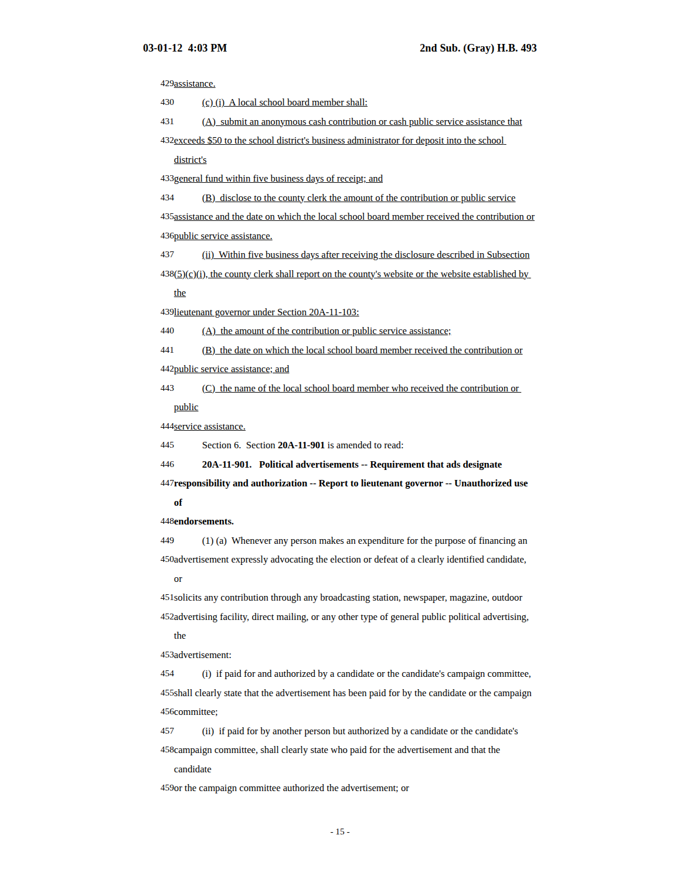03-01-12 4:03 PM
2nd Sub. (Gray) H.B. 493
| 429 | assistance. |
| 430 | (c) (i) A local school board member shall: |
| 431 | (A) submit an anonymous cash contribution or cash public service assistance that |
| 432 | exceeds $50 to the school district's business administrator for deposit into the school district's |
| 433 | general fund within five business days of receipt; and |
| 434 | (B) disclose to the county clerk the amount of the contribution or public service |
| 435 | assistance and the date on which the local school board member received the contribution or |
| 436 | public service assistance. |
| 437 | (ii) Within five business days after receiving the disclosure described in Subsection |
| 438 | (5)(c)(i), the county clerk shall report on the county's website or the website established by the |
| 439 | lieutenant governor under Section 20A-11-103: |
| 440 | (A) the amount of the contribution or public service assistance; |
| 441 | (B) the date on which the local school board member received the contribution or |
| 442 | public service assistance; and |
| 443 | (C) the name of the local school board member who received the contribution or public |
| 444 | service assistance. |
| 445 | Section 6. Section 20A-11-901 is amended to read: |
| 446 | 20A-11-901. Political advertisements -- Requirement that ads designate |
| 447 | responsibility and authorization -- Report to lieutenant governor -- Unauthorized use of |
| 448 | endorsements. |
| 449 | (1) (a) Whenever any person makes an expenditure for the purpose of financing an |
| 450 | advertisement expressly advocating the election or defeat of a clearly identified candidate, or |
| 451 | solicits any contribution through any broadcasting station, newspaper, magazine, outdoor |
| 452 | advertising facility, direct mailing, or any other type of general public political advertising, the |
| 453 | advertisement: |
| 454 | (i) if paid for and authorized by a candidate or the candidate's campaign committee, |
| 455 | shall clearly state that the advertisement has been paid for by the candidate or the campaign |
| 456 | committee; |
| 457 | (ii) if paid for by another person but authorized by a candidate or the candidate's |
| 458 | campaign committee, shall clearly state who paid for the advertisement and that the candidate |
| 459 | or the campaign committee authorized the advertisement; or |
- 15 -